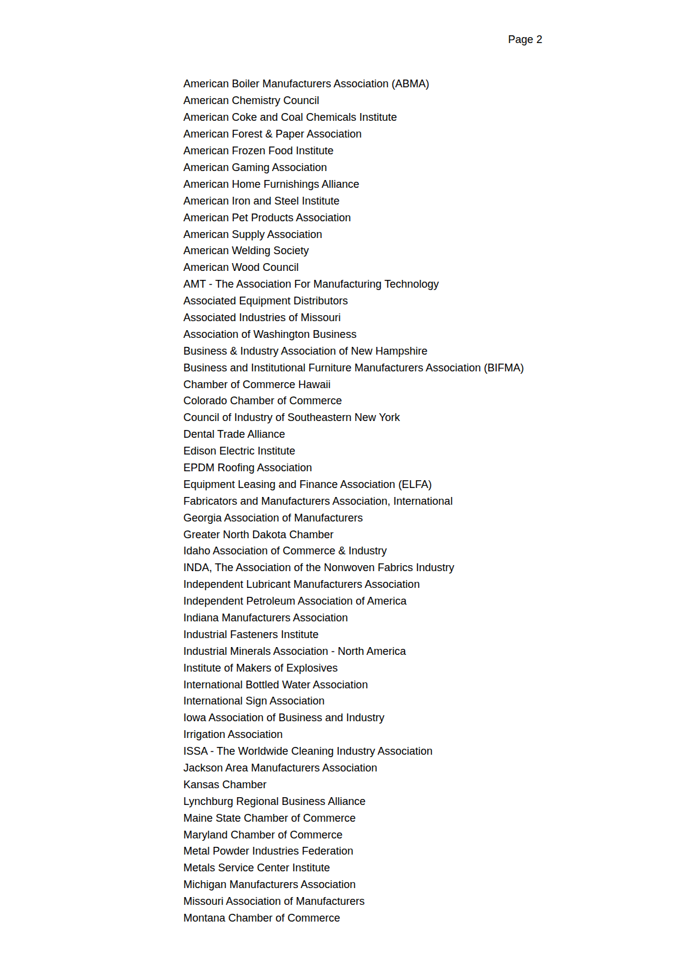Page 2
American Boiler Manufacturers Association (ABMA)
American Chemistry Council
American Coke and Coal Chemicals Institute
American Forest & Paper Association
American Frozen Food Institute
American Gaming Association
American Home Furnishings Alliance
American Iron and Steel Institute
American Pet Products Association
American Supply Association
American Welding Society
American Wood Council
AMT - The Association For Manufacturing Technology
Associated Equipment Distributors
Associated Industries of Missouri
Association of Washington Business
Business & Industry Association of New Hampshire
Business and Institutional Furniture Manufacturers Association (BIFMA)
Chamber of Commerce Hawaii
Colorado Chamber of Commerce
Council of Industry of Southeastern New York
Dental Trade Alliance
Edison Electric Institute
EPDM Roofing Association
Equipment Leasing and Finance Association (ELFA)
Fabricators and Manufacturers Association, International
Georgia Association of Manufacturers
Greater North Dakota Chamber
Idaho Association of Commerce & Industry
INDA, The Association of the Nonwoven Fabrics Industry
Independent Lubricant Manufacturers Association
Independent Petroleum Association of America
Indiana Manufacturers Association
Industrial Fasteners Institute
Industrial Minerals Association - North America
Institute of Makers of Explosives
International Bottled Water Association
International Sign Association
Iowa Association of Business and Industry
Irrigation Association
ISSA - The Worldwide Cleaning Industry Association
Jackson Area Manufacturers Association
Kansas Chamber
Lynchburg Regional Business Alliance
Maine State Chamber of Commerce
Maryland Chamber of Commerce
Metal Powder Industries Federation
Metals Service Center Institute
Michigan Manufacturers Association
Missouri Association of Manufacturers
Montana Chamber of Commerce